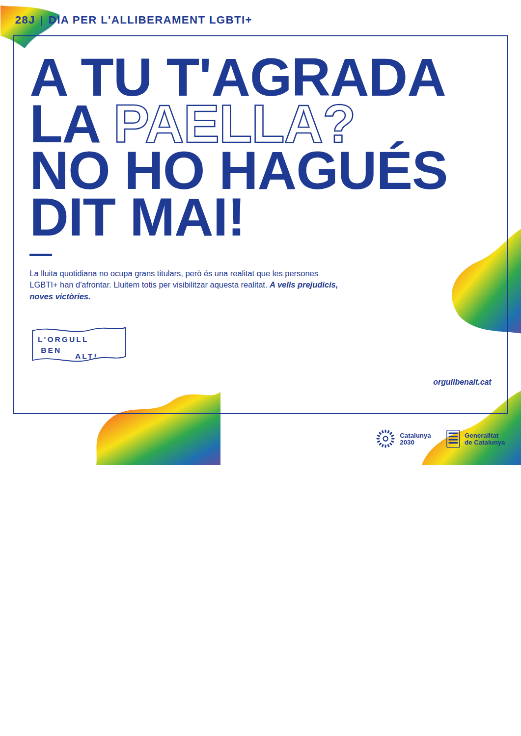28J|Dia per l'Alliberament LGBTI+
A tu t'agrada la paella? No ho hagués dit mai!
La lluita quotidiana no ocupa grans titulars, però és una realitat que les persones LGBTI+ han d'afrontar. Lluitem totis per visibilitzar aquesta realitat. A vells prejudicis, noves victòries.
L'Orgull Ben Alt! L'ORGULL BEN ALT!
orgullbenalt.cat
Catalunya 2030
Generalitat de Catalunya